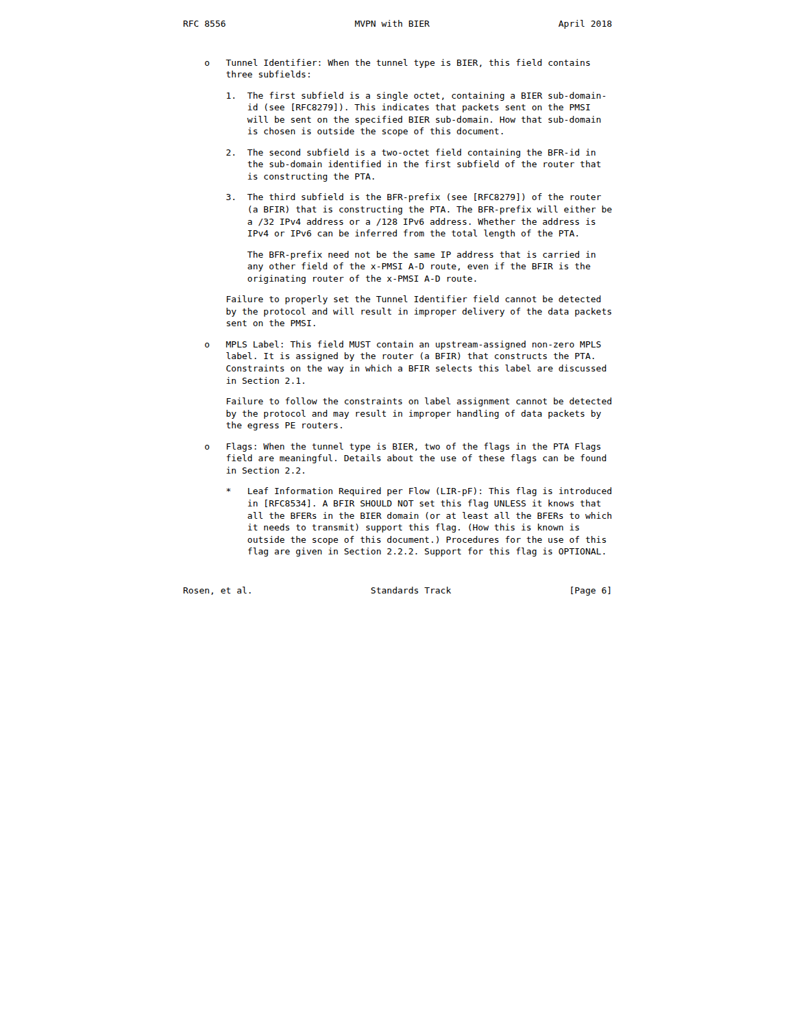RFC 8556 MVPN with BIER April 2018
Tunnel Identifier: When the tunnel type is BIER, this field contains three subfields:
1. The first subfield is a single octet, containing a BIER sub-domain-id (see [RFC8279]). This indicates that packets sent on the PMSI will be sent on the specified BIER sub-domain. How that sub-domain is chosen is outside the scope of this document.
2. The second subfield is a two-octet field containing the BFR-id in the sub-domain identified in the first subfield of the router that is constructing the PTA.
3. The third subfield is the BFR-prefix (see [RFC8279]) of the router (a BFIR) that is constructing the PTA. The BFR-prefix will either be a /32 IPv4 address or a /128 IPv6 address. Whether the address is IPv4 or IPv6 can be inferred from the total length of the PTA.
The BFR-prefix need not be the same IP address that is carried in any other field of the x-PMSI A-D route, even if the BFIR is the originating router of the x-PMSI A-D route.
Failure to properly set the Tunnel Identifier field cannot be detected by the protocol and will result in improper delivery of the data packets sent on the PMSI.
MPLS Label: This field MUST contain an upstream-assigned non-zero MPLS label. It is assigned by the router (a BFIR) that constructs the PTA. Constraints on the way in which a BFIR selects this label are discussed in Section 2.1.
Failure to follow the constraints on label assignment cannot be detected by the protocol and may result in improper handling of data packets by the egress PE routers.
Flags: When the tunnel type is BIER, two of the flags in the PTA Flags field are meaningful. Details about the use of these flags can be found in Section 2.2.
Leaf Information Required per Flow (LIR-pF): This flag is introduced in [RFC8534]. A BFIR SHOULD NOT set this flag UNLESS it knows that all the BFERs in the BIER domain (or at least all the BFERs to which it needs to transmit) support this flag. (How this is known is outside the scope of this document.) Procedures for the use of this flag are given in Section 2.2.2. Support for this flag is OPTIONAL.
Rosen, et al. Standards Track [Page 6]